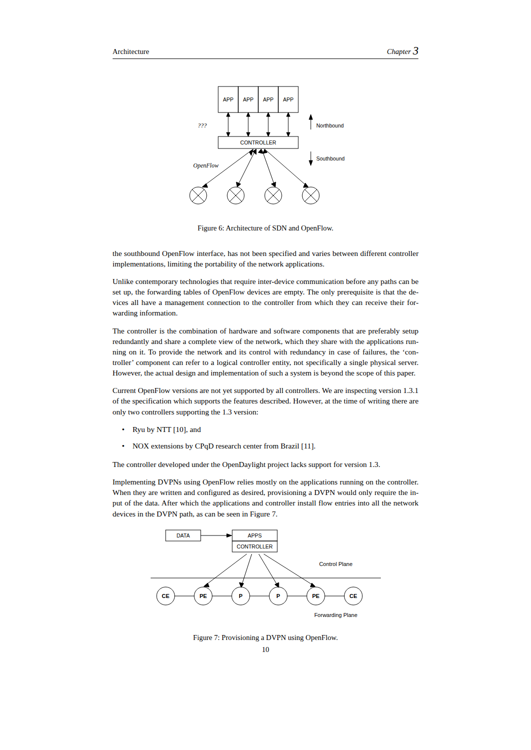Architecture
Chapter3
APP APP APP APP CONTROLLER ??? Northbound Southbound OpenFlow
Figure 6: Architecture of SDN and OpenFlow.
the southbound OpenFlow interface, has not been specified and varies between different controller implementations, limiting the portability of the network applications.
Unlike contemporary technologies that require inter-device communication before any paths can be set up, the forwarding tables of OpenFlow devices are empty. The only prerequisite is that the devices all have a management connection to the controller from which they can receive their forwarding information.
The controller is the combination of hardware and software components that are preferably setup redundantly and share a complete view of the network, which they share with the applications running on it. To provide the network and its control with redundancy in case of failures, the ‘controller’ component can refer to a logical controller entity, not specifically a single physical server. However, the actual design and implementation of such a system is beyond the scope of this paper.
Current OpenFlow versions are not yet supported by all controllers. We are inspecting version 1.3.1 of the specification which supports the features described. However, at the time of writing there are only two controllers supporting the 1.3 version:
Ryu by NTT [10], and
NOX extensions by CPqD research center from Brazil [11].
The controller developed under the OpenDaylight project lacks support for version 1.3.
Implementing DVPNs using OpenFlow relies mostly on the applications running on the controller. When they are written and configured as desired, provisioning a DVPN would only require the input of the data. After which the applications and controller install flow entries into all the network devices in the DVPN path, as can be seen in Figure 7.
DATA APPS CONTROLLER Control Plane CE PE P P PE CE Forwarding Plane
Figure 7: Provisioning a DVPN using OpenFlow.
10